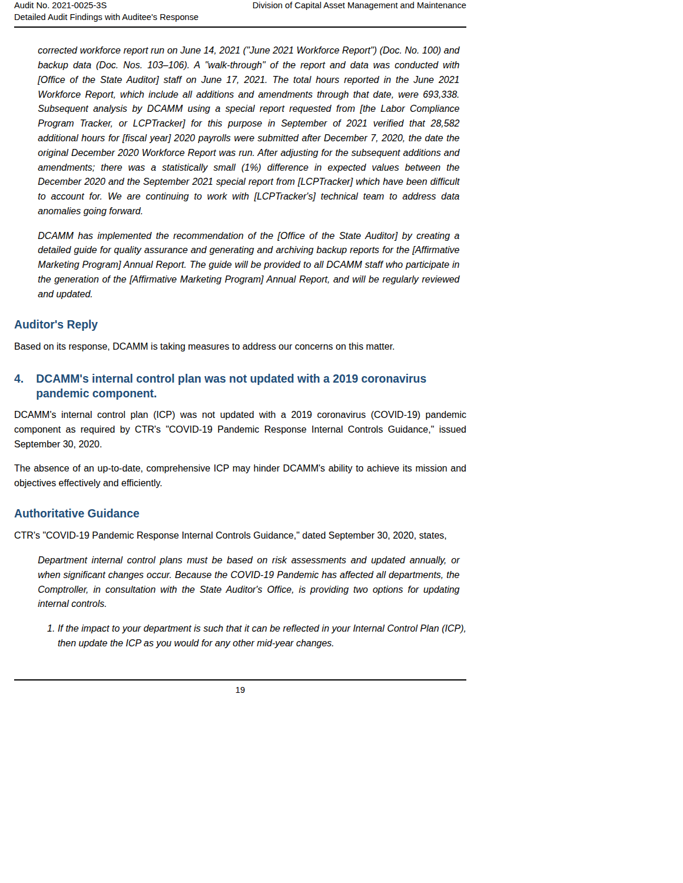Audit No. 2021-0025-3S
Detailed Audit Findings with Auditee's Response
Division of Capital Asset Management and Maintenance
corrected workforce report run on June 14, 2021 ("June 2021 Workforce Report") (Doc. No. 100) and backup data (Doc. Nos. 103–106). A "walk-through" of the report and data was conducted with [Office of the State Auditor] staff on June 17, 2021. The total hours reported in the June 2021 Workforce Report, which include all additions and amendments through that date, were 693,338. Subsequent analysis by DCAMM using a special report requested from [the Labor Compliance Program Tracker, or LCPTracker] for this purpose in September of 2021 verified that 28,582 additional hours for [fiscal year] 2020 payrolls were submitted after December 7, 2020, the date the original December 2020 Workforce Report was run. After adjusting for the subsequent additions and amendments; there was a statistically small (1%) difference in expected values between the December 2020 and the September 2021 special report from [LCPTracker] which have been difficult to account for. We are continuing to work with [LCPTracker's] technical team to address data anomalies going forward.
DCAMM has implemented the recommendation of the [Office of the State Auditor] by creating a detailed guide for quality assurance and generating and archiving backup reports for the [Affirmative Marketing Program] Annual Report. The guide will be provided to all DCAMM staff who participate in the generation of the [Affirmative Marketing Program] Annual Report, and will be regularly reviewed and updated.
Auditor's Reply
Based on its response, DCAMM is taking measures to address our concerns on this matter.
4. DCAMM's internal control plan was not updated with a 2019 coronavirus pandemic component.
DCAMM's internal control plan (ICP) was not updated with a 2019 coronavirus (COVID-19) pandemic component as required by CTR's "COVID-19 Pandemic Response Internal Controls Guidance," issued September 30, 2020.
The absence of an up-to-date, comprehensive ICP may hinder DCAMM's ability to achieve its mission and objectives effectively and efficiently.
Authoritative Guidance
CTR's "COVID-19 Pandemic Response Internal Controls Guidance," dated September 30, 2020, states,
Department internal control plans must be based on risk assessments and updated annually, or when significant changes occur. Because the COVID-19 Pandemic has affected all departments, the Comptroller, in consultation with the State Auditor's Office, is providing two options for updating internal controls.
If the impact to your department is such that it can be reflected in your Internal Control Plan (ICP), then update the ICP as you would for any other mid-year changes.
19